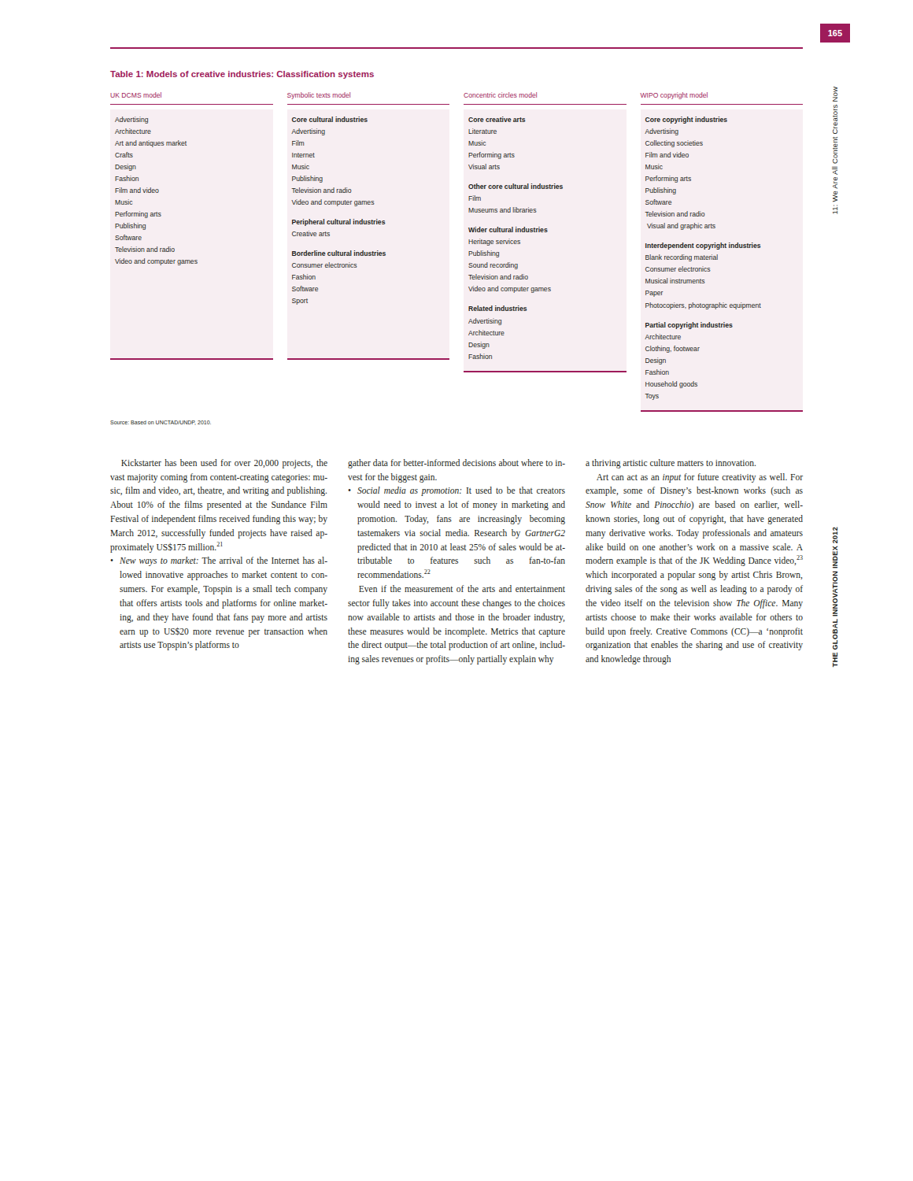165
11: We Are All Content Creators Now
THE GLOBAL INNOVATION INDEX 2012
Table 1: Models of creative industries: Classification systems
UK DCMS model
Advertising
Architecture
Art and antiques market
Crafts
Design
Fashion
Film and video
Music
Performing arts
Publishing
Software
Television and radio
Video and computer games
Symbolic texts model
Core cultural industries
Advertising
Film
Internet
Music
Publishing
Television and radio
Video and computer games
Peripheral cultural industries
Creative arts
Borderline cultural industries
Consumer electronics
Fashion
Software
Sport
Concentric circles model
Core creative arts
Literature
Music
Performing arts
Visual arts
Other core cultural industries
Film
Museums and libraries
Wider cultural industries
Heritage services
Publishing
Sound recording
Television and radio
Video and computer games
Related industries
Advertising
Architecture
Design
Fashion
WIPO copyright model
Core copyright industries
Advertising
Collecting societies
Film and video
Music
Performing arts
Publishing
Software
Television and radio
Visual and graphic arts
Interdependent copyright industries
Blank recording material
Consumer electronics
Musical instruments
Paper
Photocopiers, photographic equipment
Partial copyright industries
Architecture
Clothing, footwear
Design
Fashion
Household goods
Toys
Source: Based on UNCTAD/UNDP, 2010.
Kickstarter has been used for over 20,000 projects, the vast majority coming from content-creating categories: music, film and video, art, theatre, and writing and publishing. About 10% of the films presented at the Sundance Film Festival of independent films received funding this way; by March 2012, successfully funded projects have raised approximately US$175 million.21
New ways to market: The arrival of the Internet has allowed innovative approaches to market content to consumers. For example, Topspin is a small tech company that offers artists tools and platforms for online marketing, and they have found that fans pay more and artists earn up to US$20 more revenue per transaction when artists use Topspin’s platforms to
gather data for better-informed decisions about where to invest for the biggest gain.
Social media as promotion: It used to be that creators would need to invest a lot of money in marketing and promotion. Today, fans are increasingly becoming tastemakers via social media. Research by GartnerG2 predicted that in 2010 at least 25% of sales would be attributable to features such as fan-to-fan recommendations.22
Even if the measurement of the arts and entertainment sector fully takes into account these changes to the choices now available to artists and those in the broader industry, these measures would be incomplete. Metrics that capture the direct output—the total production of art online, including sales revenues or profits—only partially explain why
a thriving artistic culture matters to innovation.
Art can act as an input for future creativity as well. For example, some of Disney’s best-known works (such as Snow White and Pinocchio) are based on earlier, well-known stories, long out of copyright, that have generated many derivative works. Today professionals and amateurs alike build on one another’s work on a massive scale. A modern example is that of the JK Wedding Dance video,23 which incorporated a popular song by artist Chris Brown, driving sales of the song as well as leading to a parody of the video itself on the television show The Office. Many artists choose to make their works available for others to build upon freely. Creative Commons (CC)—a ‘nonprofit organization that enables the sharing and use of creativity and knowledge through